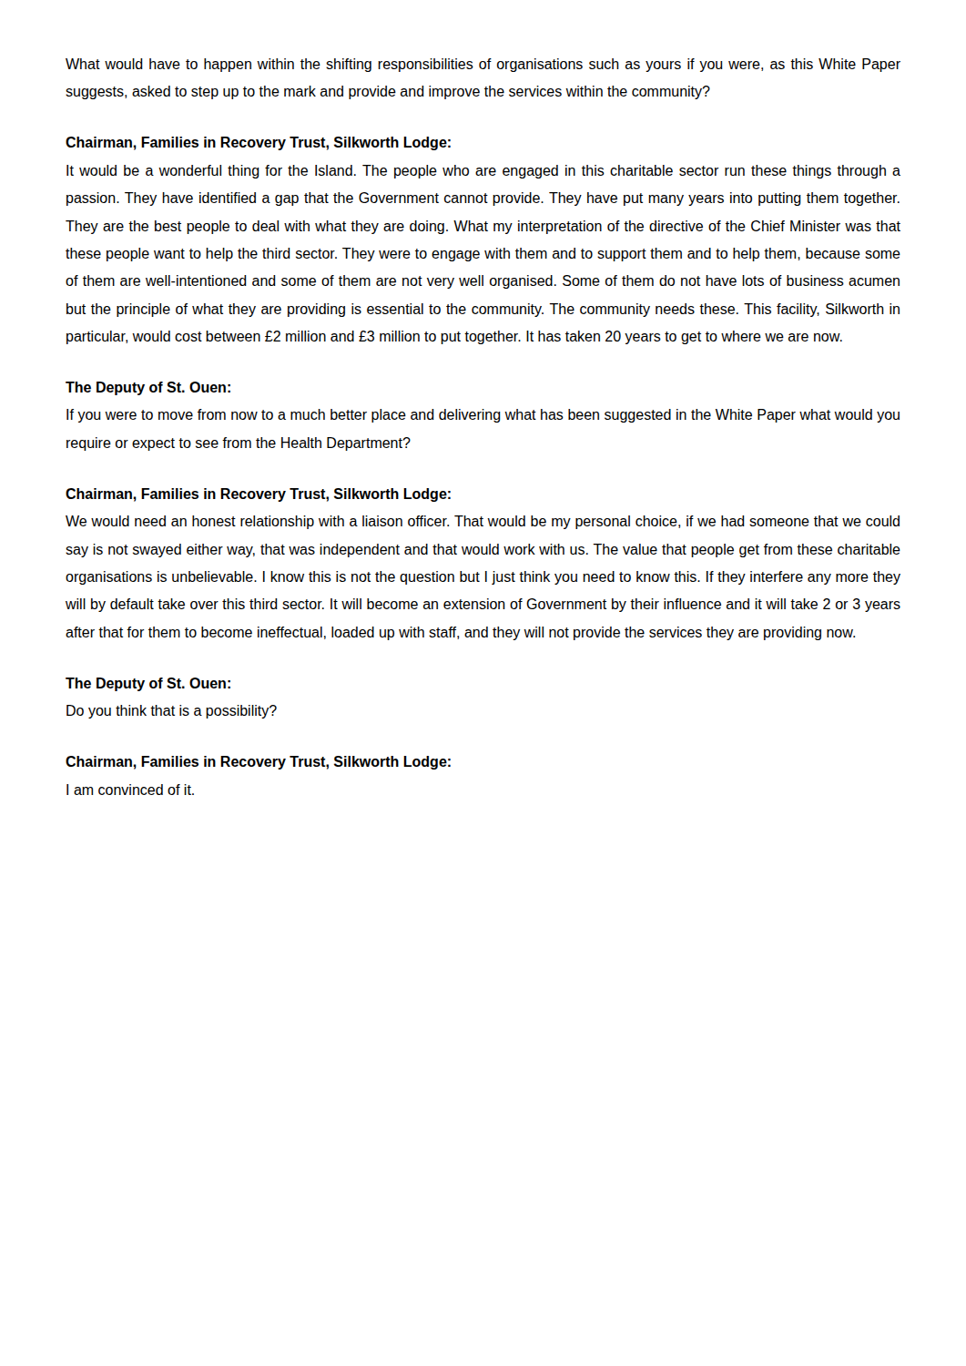What would have to happen within the shifting responsibilities of organisations such as yours if you were, as this White Paper suggests, asked to step up to the mark and provide and improve the services within the community?
Chairman, Families in Recovery Trust, Silkworth Lodge:
It would be a wonderful thing for the Island. The people who are engaged in this charitable sector run these things through a passion. They have identified a gap that the Government cannot provide. They have put many years into putting them together. They are the best people to deal with what they are doing. What my interpretation of the directive of the Chief Minister was that these people want to help the third sector. They were to engage with them and to support them and to help them, because some of them are well-intentioned and some of them are not very well organised. Some of them do not have lots of business acumen but the principle of what they are providing is essential to the community. The community needs these. This facility, Silkworth in particular, would cost between £2 million and £3 million to put together. It has taken 20 years to get to where we are now.
The Deputy of St. Ouen:
If you were to move from now to a much better place and delivering what has been suggested in the White Paper what would you require or expect to see from the Health Department?
Chairman, Families in Recovery Trust, Silkworth Lodge:
We would need an honest relationship with a liaison officer. That would be my personal choice, if we had someone that we could say is not swayed either way, that was independent and that would work with us. The value that people get from these charitable organisations is unbelievable. I know this is not the question but I just think you need to know this. If they interfere any more they will by default take over this third sector. It will become an extension of Government by their influence and it will take 2 or 3 years after that for them to become ineffectual, loaded up with staff, and they will not provide the services they are providing now.
The Deputy of St. Ouen:
Do you think that is a possibility?
Chairman, Families in Recovery Trust, Silkworth Lodge:
I am convinced of it.